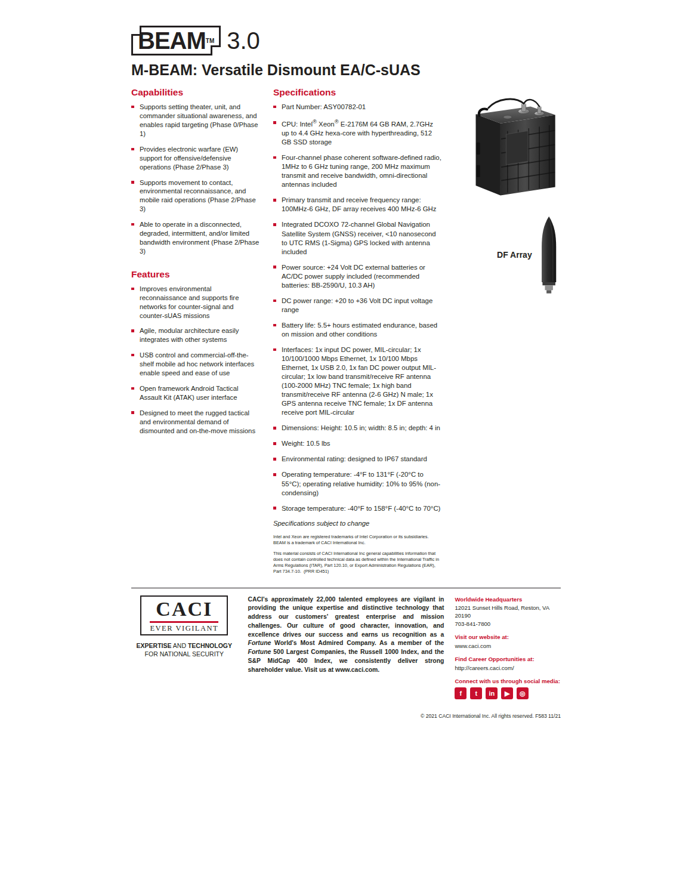BEAM TM
3.0
M-BEAM: Versatile Dismount EA/C-sUAS
Capabilities
Supports setting theater, unit, and commander situational awareness, and enables rapid targeting (Phase 0/Phase 1)
Provides electronic warfare (EW) support for offensive/defensive operations (Phase 2/Phase 3)
Supports movement to contact, environmental reconnaissance, and mobile raid operations (Phase 2/Phase 3)
Able to operate in a disconnected, degraded, intermittent, and/or limited bandwidth environment (Phase 2/Phase 3)
Features
Improves environmental reconnaissance and supports fire networks for counter-signal and counter-sUAS missions
Agile, modular architecture easily integrates with other systems
USB control and commercial-off-the-shelf mobile ad hoc network interfaces enable speed and ease of use
Open framework Android Tactical Assault Kit (ATAK) user interface
Designed to meet the rugged tactical and environmental demand of dismounted and on-the-move missions
Specifications
Part Number: ASY00782-01
CPU: Intel® Xeon® E-2176M 64 GB RAM, 2.7GHz up to 4.4 GHz hexa-core with hyperthreading, 512 GB SSD storage
Four-channel phase coherent software-defined radio, 1MHz to 6 GHz tuning range, 200 MHz maximum transmit and receive bandwidth, omni-directional antennas included
Primary transmit and receive frequency range: 100MHz-6 GHz, DF array receives 400 MHz-6 GHz
Integrated DCOXO 72-channel Global Navigation Satellite System (GNSS) receiver, <10 nanosecond to UTC RMS (1-Sigma) GPS locked with antenna included
Power source: +24 Volt DC external batteries or AC/DC power supply included (recommended batteries: BB-2590/U, 10.3 AH)
DC power range: +20 to +36 Volt DC input voltage range
Battery life: 5.5+ hours estimated endurance, based on mission and other conditions
Interfaces: 1x input DC power, MIL-circular; 1x 10/100/1000 Mbps Ethernet, 1x 10/100 Mbps Ethernet, 1x USB 2.0, 1x fan DC power output MIL-circular; 1x low band transmit/receive RF antenna (100-2000 MHz) TNC female; 1x high band transmit/receive RF antenna (2-6 GHz) N male; 1x GPS antenna receive TNC female; 1x DF antenna receive port MIL-circular
Dimensions: Height: 10.5 in; width: 8.5 in; depth: 4 in
Weight: 10.5 lbs
Environmental rating: designed to IP67 standard
Operating temperature: -4°F to 131°F (-20°C to 55°C); operating relative humidity: 10% to 95% (non-condensing)
Storage temperature: -40°F to 158°F (-40°C to 70°C)
Specifications subject to change
Intel and Xeon are registered trademarks of Intel Corporation or its subsidiaries. BEAM is a trademark of CACI International Inc.
This material consists of CACI International Inc general capabilities information that does not contain controlled technical data as defined within the International Traffic in Arms Regulations (ITAR), Part 120.10, or Export Administration Regulations (EAR), Part 734.7-10. (PRR ID451)
DF Array
CACI
EVER VIGILANT
EXPERTISE AND TECHNOLOGY
FOR NATIONAL SECURITY
CACI's approximately 22,000 talented employees are vigilant in providing the unique expertise and distinctive technology that address our customers' greatest enterprise and mission challenges. Our culture of good character, innovation, and excellence drives our success and earns us recognition as a Fortune World's Most Admired Company. As a member of the Fortune 500 Largest Companies, the Russell 1000 Index, and the S&P MidCap 400 Index, we consistently deliver strong shareholder value. Visit us at www.caci.com.
Worldwide Headquarters
12021 Sunset Hills Road, Reston, VA 20190
703-841-7800
Visit our website at:
www.caci.com
Find Career Opportunities at:
http://careers.caci.com/
Connect with us through social media:
f t in ▶ ◎
© 2021 CACI International Inc. All rights reserved. F583 11/21